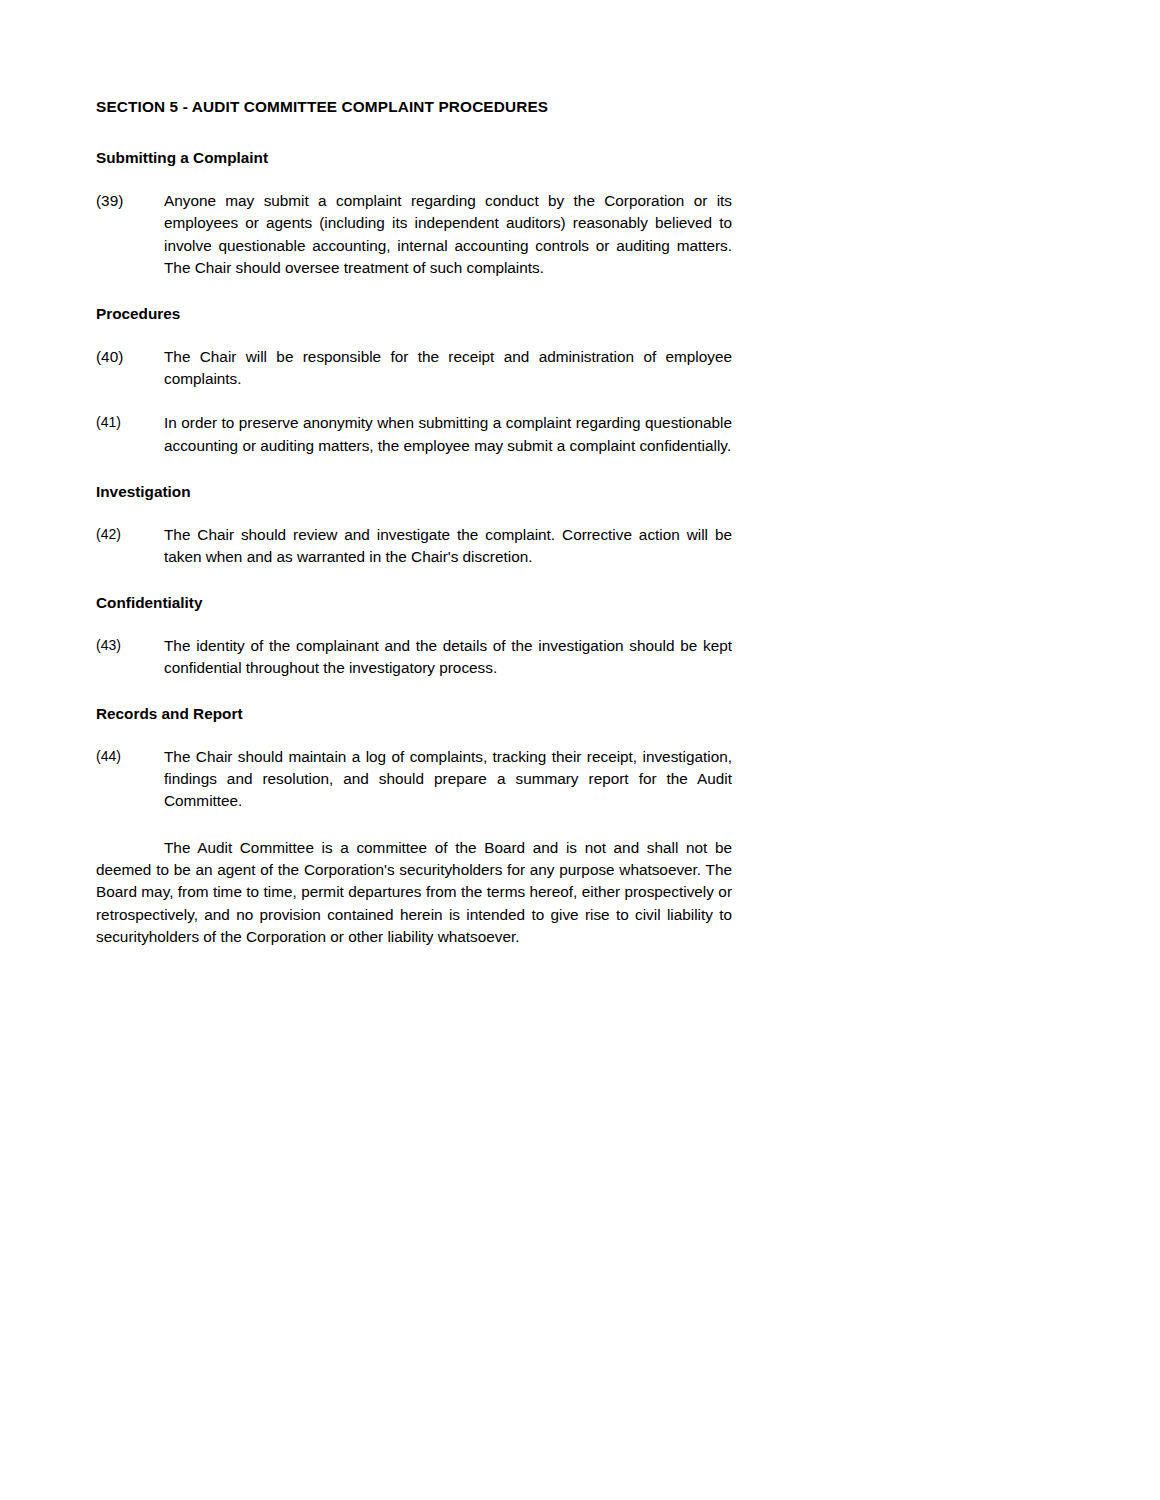SECTION 5 - AUDIT COMMITTEE COMPLAINT PROCEDURES
Submitting a Complaint
(39)
Anyone may submit a complaint regarding conduct by the Corporation or its employees or agents (including its independent auditors) reasonably believed to involve questionable accounting, internal accounting controls or auditing matters. The Chair should oversee treatment of such complaints.
Procedures
(40)
The Chair will be responsible for the receipt and administration of employee complaints.
(41)
In order to preserve anonymity when submitting a complaint regarding questionable accounting or auditing matters, the employee may submit a complaint confidentially.
Investigation
(42)
The Chair should review and investigate the complaint. Corrective action will be taken when and as warranted in the Chair's discretion.
Confidentiality
(43)
The identity of the complainant and the details of the investigation should be kept confidential throughout the investigatory process.
Records and Report
(44)
The Chair should maintain a log of complaints, tracking their receipt, investigation, findings and resolution, and should prepare a summary report for the Audit Committee.
The Audit Committee is a committee of the Board and is not and shall not be deemed to be an agent of the Corporation's securityholders for any purpose whatsoever. The Board may, from time to time, permit departures from the terms hereof, either prospectively or retrospectively, and no provision contained herein is intended to give rise to civil liability to securityholders of the Corporation or other liability whatsoever.